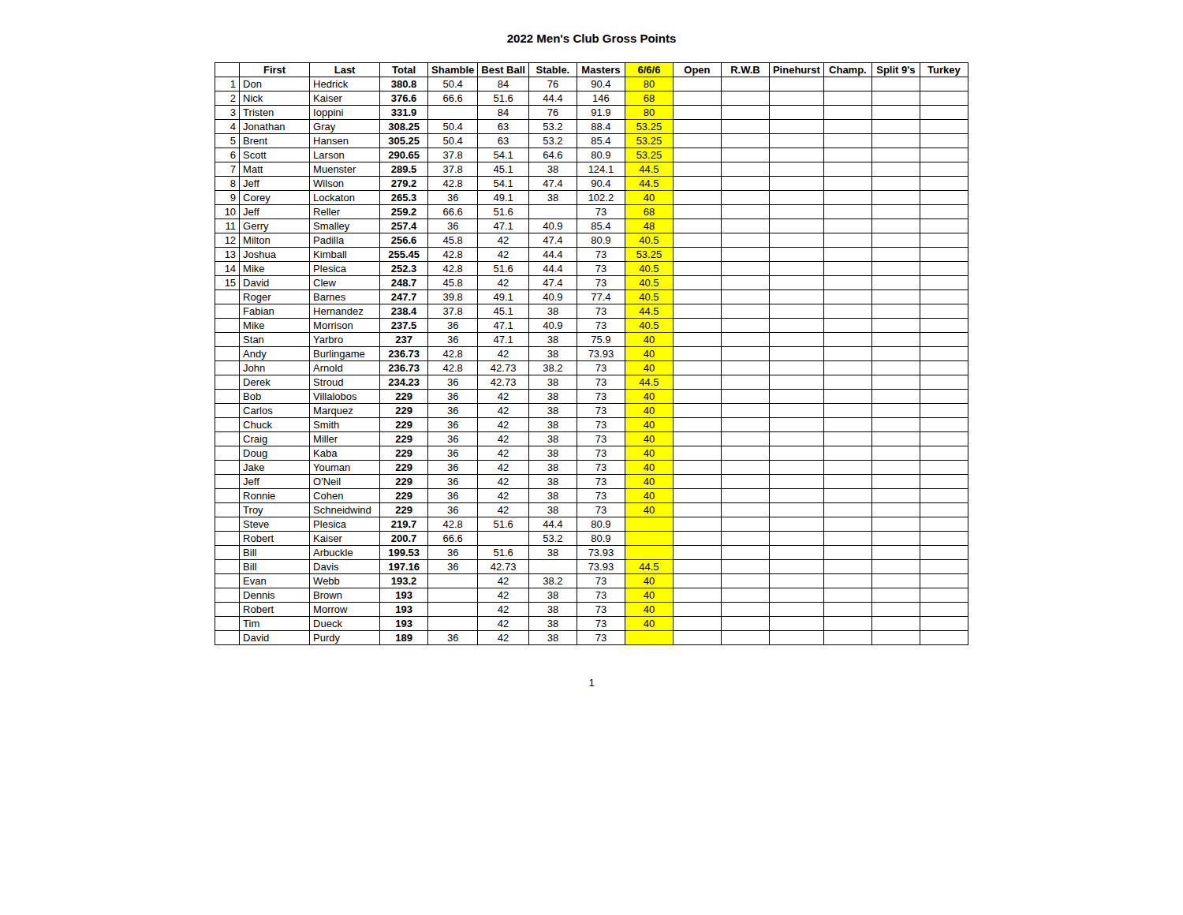2022 Men's Club Gross Points
| | First | Last | Total | Shamble | Best Ball | Stable. | Masters | 6/6/6 | Open | R.W.B | Pinehurst | Champ. | Split 9's | Turkey |
| --- | --- | --- | --- | --- | --- | --- | --- | --- | --- | --- | --- | --- | --- | --- |
| 1 | Don | Hedrick | 380.8 | 50.4 | 84 | 76 | 90.4 | 80 | | | | | | |
| 2 | Nick | Kaiser | 376.6 | 66.6 | 51.6 | 44.4 | 146 | 68 | | | | | | |
| 3 | Tristen | Ioppini | 331.9 | | 84 | 76 | 91.9 | 80 | | | | | | |
| 4 | Jonathan | Gray | 308.25 | 50.4 | 63 | 53.2 | 88.4 | 53.25 | | | | | | |
| 5 | Brent | Hansen | 305.25 | 50.4 | 63 | 53.2 | 85.4 | 53.25 | | | | | | |
| 6 | Scott | Larson | 290.65 | 37.8 | 54.1 | 64.6 | 80.9 | 53.25 | | | | | | |
| 7 | Matt | Muenster | 289.5 | 37.8 | 45.1 | 38 | 124.1 | 44.5 | | | | | | |
| 8 | Jeff | Wilson | 279.2 | 42.8 | 54.1 | 47.4 | 90.4 | 44.5 | | | | | | |
| 9 | Corey | Lockaton | 265.3 | 36 | 49.1 | 38 | 102.2 | 40 | | | | | | |
| 10 | Jeff | Reller | 259.2 | 66.6 | 51.6 | | 73 | 68 | | | | | | |
| 11 | Gerry | Smalley | 257.4 | 36 | 47.1 | 40.9 | 85.4 | 48 | | | | | | |
| 12 | Milton | Padilla | 256.6 | 45.8 | 42 | 47.4 | 80.9 | 40.5 | | | | | | |
| 13 | Joshua | Kimball | 255.45 | 42.8 | 42 | 44.4 | 73 | 53.25 | | | | | | |
| 14 | Mike | Plesica | 252.3 | 42.8 | 51.6 | 44.4 | 73 | 40.5 | | | | | | |
| 15 | David | Clew | 248.7 | 45.8 | 42 | 47.4 | 73 | 40.5 | | | | | | |
| | Roger | Barnes | 247.7 | 39.8 | 49.1 | 40.9 | 77.4 | 40.5 | | | | | | |
| | Fabian | Hernandez | 238.4 | 37.8 | 45.1 | 38 | 73 | 44.5 | | | | | | |
| | Mike | Morrison | 237.5 | 36 | 47.1 | 40.9 | 73 | 40.5 | | | | | | |
| | Stan | Yarbro | 237 | 36 | 47.1 | 38 | 75.9 | 40 | | | | | | |
| | Andy | Burlingame | 236.73 | 42.8 | 42 | 38 | 73.93 | 40 | | | | | | |
| | John | Arnold | 236.73 | 42.8 | 42.73 | 38.2 | 73 | 40 | | | | | | |
| | Derek | Stroud | 234.23 | 36 | 42.73 | 38 | 73 | 44.5 | | | | | | |
| | Bob | Villalobos | 229 | 36 | 42 | 38 | 73 | 40 | | | | | | |
| | Carlos | Marquez | 229 | 36 | 42 | 38 | 73 | 40 | | | | | | |
| | Chuck | Smith | 229 | 36 | 42 | 38 | 73 | 40 | | | | | | |
| | Craig | Miller | 229 | 36 | 42 | 38 | 73 | 40 | | | | | | |
| | Doug | Kaba | 229 | 36 | 42 | 38 | 73 | 40 | | | | | | |
| | Jake | Youman | 229 | 36 | 42 | 38 | 73 | 40 | | | | | | |
| | Jeff | O'Neil | 229 | 36 | 42 | 38 | 73 | 40 | | | | | | |
| | Ronnie | Cohen | 229 | 36 | 42 | 38 | 73 | 40 | | | | | | |
| | Troy | Schneidwind | 229 | 36 | 42 | 38 | 73 | 40 | | | | | | |
| | Steve | Plesica | 219.7 | 42.8 | 51.6 | 44.4 | 80.9 | | | | | | | |
| | Robert | Kaiser | 200.7 | 66.6 | | 53.2 | 80.9 | | | | | | | |
| | Bill | Arbuckle | 199.53 | 36 | 51.6 | 38 | 73.93 | | | | | | | |
| | Bill | Davis | 197.16 | 36 | 42.73 | | 73.93 | 44.5 | | | | | | |
| | Evan | Webb | 193.2 | | 42 | 38.2 | 73 | 40 | | | | | | |
| | Dennis | Brown | 193 | | 42 | 38 | 73 | 40 | | | | | | |
| | Robert | Morrow | 193 | | 42 | 38 | 73 | 40 | | | | | | |
| | Tim | Dueck | 193 | | 42 | 38 | 73 | 40 | | | | | | |
| | David | Purdy | 189 | 36 | 42 | 38 | 73 | | | | | | | |
1